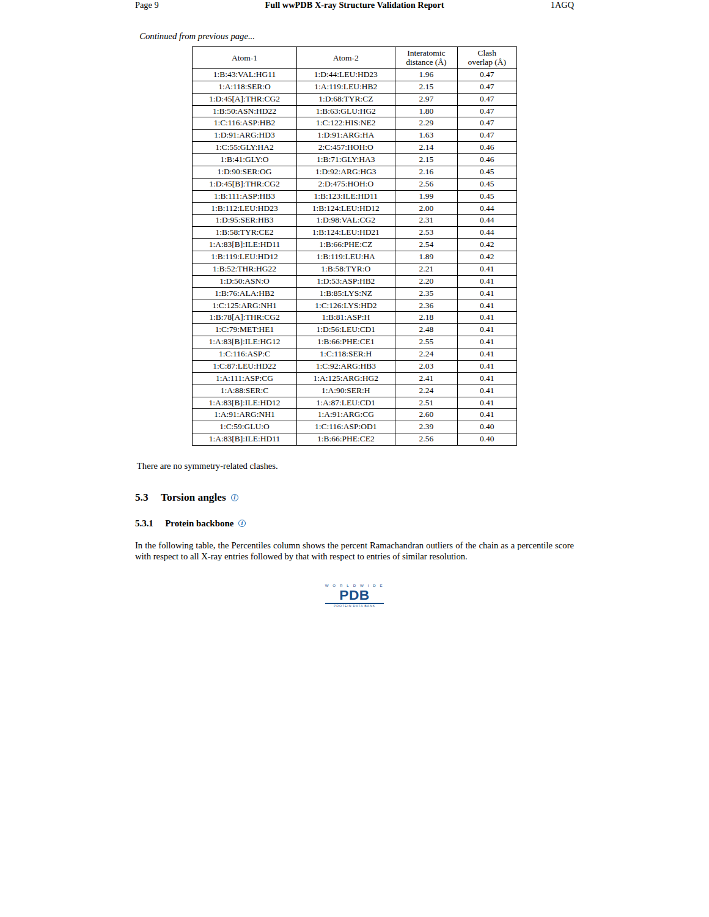Page 9
Full wwPDB X-ray Structure Validation Report
1AGQ
Continued from previous page...
| Atom-1 | Atom-2 | Interatomic distance (Å) | Clash overlap (Å) |
| --- | --- | --- | --- |
| 1:B:43:VAL:HG11 | 1:D:44:LEU:HD23 | 1.96 | 0.47 |
| 1:A:118:SER:O | 1:A:119:LEU:HB2 | 2.15 | 0.47 |
| 1:D:45[A]:THR:CG2 | 1:D:68:TYR:CZ | 2.97 | 0.47 |
| 1:B:50:ASN:HD22 | 1:B:63:GLU:HG2 | 1.80 | 0.47 |
| 1:C:116:ASP:HB2 | 1:C:122:HIS:NE2 | 2.29 | 0.47 |
| 1:D:91:ARG:HD3 | 1:D:91:ARG:HA | 1.63 | 0.47 |
| 1:C:55:GLY:HA2 | 2:C:457:HOH:O | 2.14 | 0.46 |
| 1:B:41:GLY:O | 1:B:71:GLY:HA3 | 2.15 | 0.46 |
| 1:D:90:SER:OG | 1:D:92:ARG:HG3 | 2.16 | 0.45 |
| 1:D:45[B]:THR:CG2 | 2:D:475:HOH:O | 2.56 | 0.45 |
| 1:B:111:ASP:HB3 | 1:B:123:ILE:HD11 | 1.99 | 0.45 |
| 1:B:112:LEU:HD23 | 1:B:124:LEU:HD12 | 2.00 | 0.44 |
| 1:D:95:SER:HB3 | 1:D:98:VAL:CG2 | 2.31 | 0.44 |
| 1:B:58:TYR:CE2 | 1:B:124:LEU:HD21 | 2.53 | 0.44 |
| 1:A:83[B]:ILE:HD11 | 1:B:66:PHE:CZ | 2.54 | 0.42 |
| 1:B:119:LEU:HD12 | 1:B:119:LEU:HA | 1.89 | 0.42 |
| 1:B:52:THR:HG22 | 1:B:58:TYR:O | 2.21 | 0.41 |
| 1:D:50:ASN:O | 1:D:53:ASP:HB2 | 2.20 | 0.41 |
| 1:B:76:ALA:HB2 | 1:B:85:LYS:NZ | 2.35 | 0.41 |
| 1:C:125:ARG:NH1 | 1:C:126:LYS:HD2 | 2.36 | 0.41 |
| 1:B:78[A]:THR:CG2 | 1:B:81:ASP:H | 2.18 | 0.41 |
| 1:C:79:MET:HE1 | 1:D:56:LEU:CD1 | 2.48 | 0.41 |
| 1:A:83[B]:ILE:HG12 | 1:B:66:PHE:CE1 | 2.55 | 0.41 |
| 1:C:116:ASP:C | 1:C:118:SER:H | 2.24 | 0.41 |
| 1:C:87:LEU:HD22 | 1:C:92:ARG:HB3 | 2.03 | 0.41 |
| 1:A:111:ASP:CG | 1:A:125:ARG:HG2 | 2.41 | 0.41 |
| 1:A:88:SER:C | 1:A:90:SER:H | 2.24 | 0.41 |
| 1:A:83[B]:ILE:HD12 | 1:A:87:LEU:CD1 | 2.51 | 0.41 |
| 1:A:91:ARG:NH1 | 1:A:91:ARG:CG | 2.60 | 0.41 |
| 1:C:59:GLU:O | 1:C:116:ASP:OD1 | 2.39 | 0.40 |
| 1:A:83[B]:ILE:HD11 | 1:B:66:PHE:CE2 | 2.56 | 0.40 |
There are no symmetry-related clashes.
5.3 Torsion angles i
5.3.1 Protein backbone i
In the following table, the Percentiles column shows the percent Ramachandran outliers of the chain as a percentile score with respect to all X-ray entries followed by that with respect to entries of similar resolution.
W O R L D W I D E
PDB
PROTEIN DATA BANK